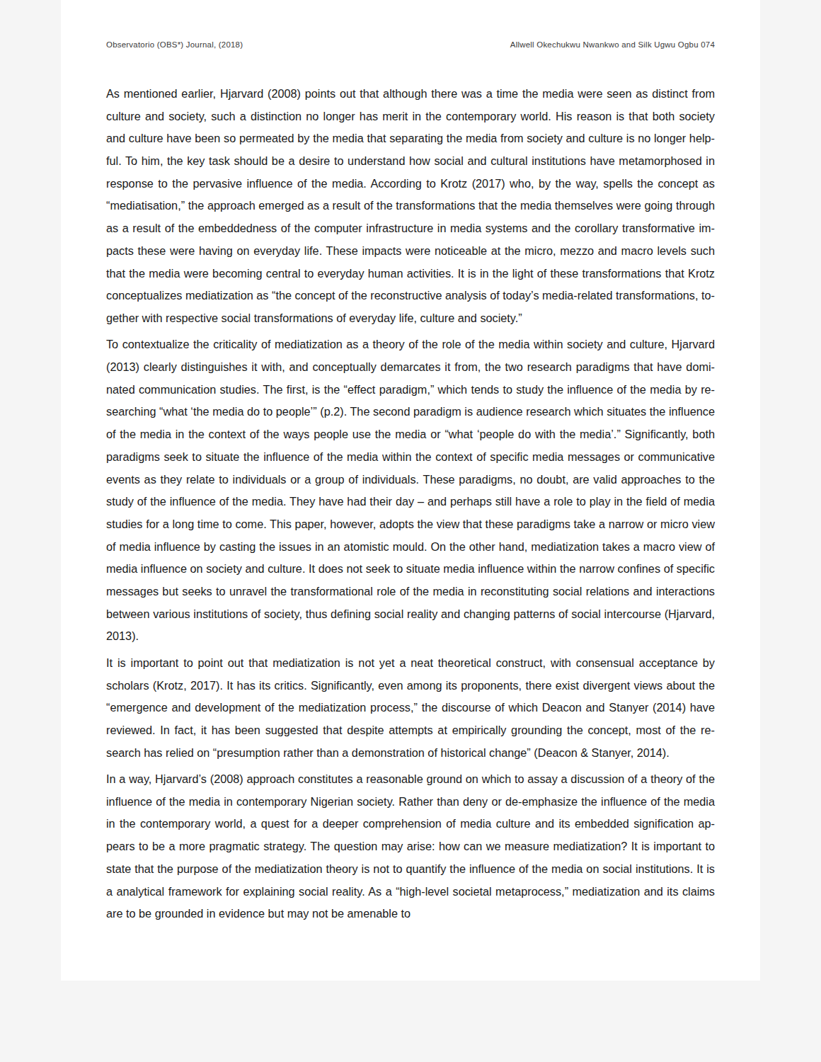Observatorio (OBS*) Journal, (2018) Allwell Okechukwu Nwankwo and Silk Ugwu Ogbu 074
As mentioned earlier, Hjarvard (2008) points out that although there was a time the media were seen as distinct from culture and society, such a distinction no longer has merit in the contemporary world. His reason is that both society and culture have been so permeated by the media that separating the media from society and culture is no longer helpful. To him, the key task should be a desire to understand how social and cultural institutions have metamorphosed in response to the pervasive influence of the media. According to Krotz (2017) who, by the way, spells the concept as “mediatisation,” the approach emerged as a result of the transformations that the media themselves were going through as a result of the embeddedness of the computer infrastructure in media systems and the corollary transformative impacts these were having on everyday life. These impacts were noticeable at the micro, mezzo and macro levels such that the media were becoming central to everyday human activities. It is in the light of these transformations that Krotz conceptualizes mediatization as “the concept of the reconstructive analysis of today’s media-related transformations, together with respective social transformations of everyday life, culture and society.”
To contextualize the criticality of mediatization as a theory of the role of the media within society and culture, Hjarvard (2013) clearly distinguishes it with, and conceptually demarcates it from, the two research paradigms that have dominated communication studies. The first, is the “effect paradigm,” which tends to study the influence of the media by researching “what ‘the media do to people’” (p.2). The second paradigm is audience research which situates the influence of the media in the context of the ways people use the media or “what ‘people do with the media’.” Significantly, both paradigms seek to situate the influence of the media within the context of specific media messages or communicative events as they relate to individuals or a group of individuals. These paradigms, no doubt, are valid approaches to the study of the influence of the media. They have had their day – and perhaps still have a role to play in the field of media studies for a long time to come. This paper, however, adopts the view that these paradigms take a narrow or micro view of media influence by casting the issues in an atomistic mould. On the other hand, mediatization takes a macro view of media influence on society and culture. It does not seek to situate media influence within the narrow confines of specific messages but seeks to unravel the transformational role of the media in reconstituting social relations and interactions between various institutions of society, thus defining social reality and changing patterns of social intercourse (Hjarvard, 2013).
It is important to point out that mediatization is not yet a neat theoretical construct, with consensual acceptance by scholars (Krotz, 2017). It has its critics. Significantly, even among its proponents, there exist divergent views about the “emergence and development of the mediatization process,” the discourse of which Deacon and Stanyer (2014) have reviewed. In fact, it has been suggested that despite attempts at empirically grounding the concept, most of the research has relied on “presumption rather than a demonstration of historical change” (Deacon & Stanyer, 2014).
In a way, Hjarvard’s (2008) approach constitutes a reasonable ground on which to assay a discussion of a theory of the influence of the media in contemporary Nigerian society. Rather than deny or de-emphasize the influence of the media in the contemporary world, a quest for a deeper comprehension of media culture and its embedded signification appears to be a more pragmatic strategy. The question may arise: how can we measure mediatization? It is important to state that the purpose of the mediatization theory is not to quantify the influence of the media on social institutions. It is a analytical framework for explaining social reality. As a “high-level societal metaprocess,” mediatization and its claims are to be grounded in evidence but may not be amenable to